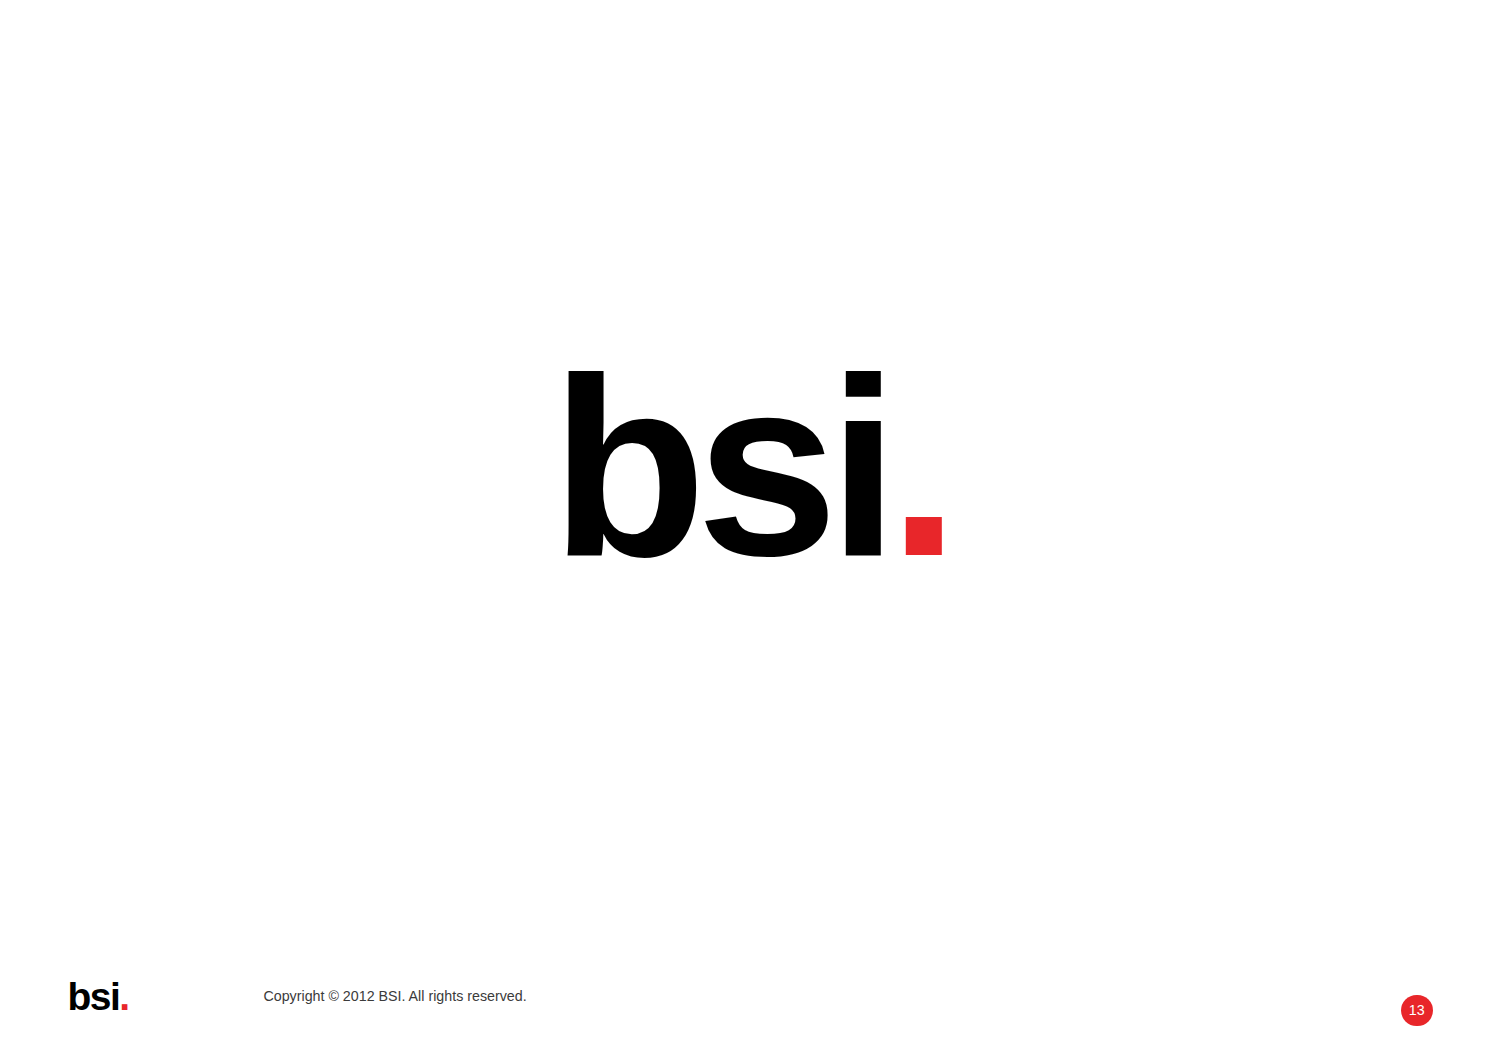bsi.
bsi.
Copyright © 2012 BSI. All rights reserved.
13